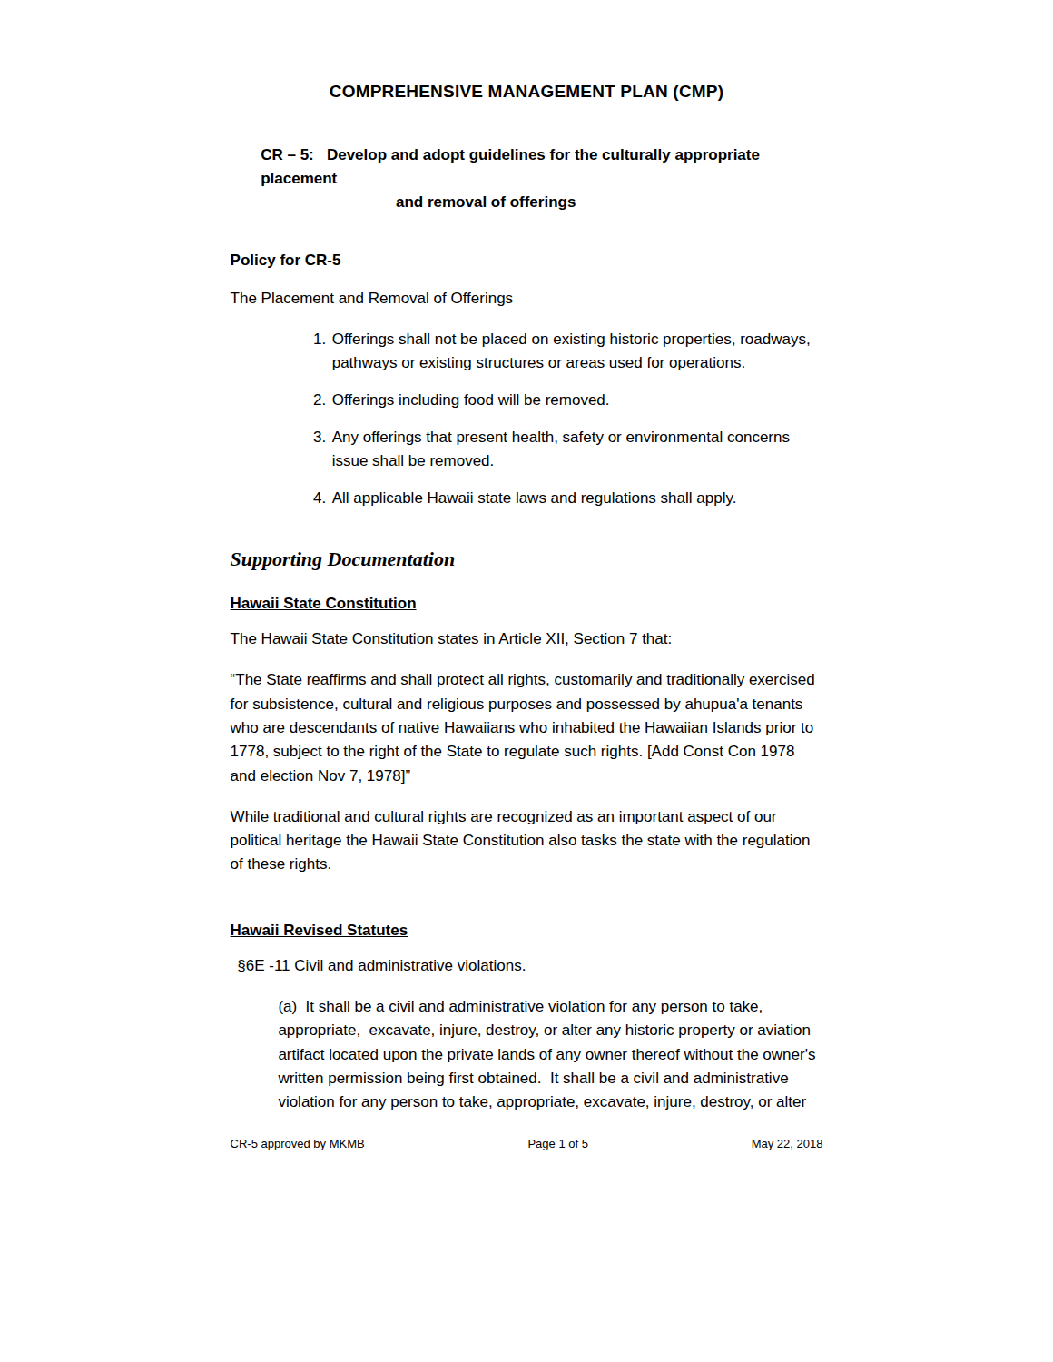COMPREHENSIVE MANAGEMENT PLAN (CMP)
CR – 5: Develop and adopt guidelines for the culturally appropriate placement and removal of offerings
Policy for CR-5
The Placement and Removal of Offerings
Offerings shall not be placed on existing historic properties, roadways, pathways or existing structures or areas used for operations.
Offerings including food will be removed.
Any offerings that present health, safety or environmental concerns issue shall be removed.
All applicable Hawaii state laws and regulations shall apply.
Supporting Documentation
Hawaii State Constitution
The Hawaii State Constitution states in Article XII, Section 7 that:
“The State reaffirms and shall protect all rights, customarily and traditionally exercised for subsistence, cultural and religious purposes and possessed by ahupua'a tenants who are descendants of native Hawaiians who inhabited the Hawaiian Islands prior to 1778, subject to the right of the State to regulate such rights. [Add Const Con 1978 and election Nov 7, 1978]”
While traditional and cultural rights are recognized as an important aspect of our political heritage the Hawaii State Constitution also tasks the state with the regulation of these rights.
Hawaii Revised Statutes
§6E -11 Civil and administrative violations.
(a) It shall be a civil and administrative violation for any person to take, appropriate, excavate, injure, destroy, or alter any historic property or aviation artifact located upon the private lands of any owner thereof without the owner's written permission being first obtained. It shall be a civil and administrative violation for any person to take, appropriate, excavate, injure, destroy, or alter
CR-5 approved by MKMB Page 1 of 5 May 22, 2018